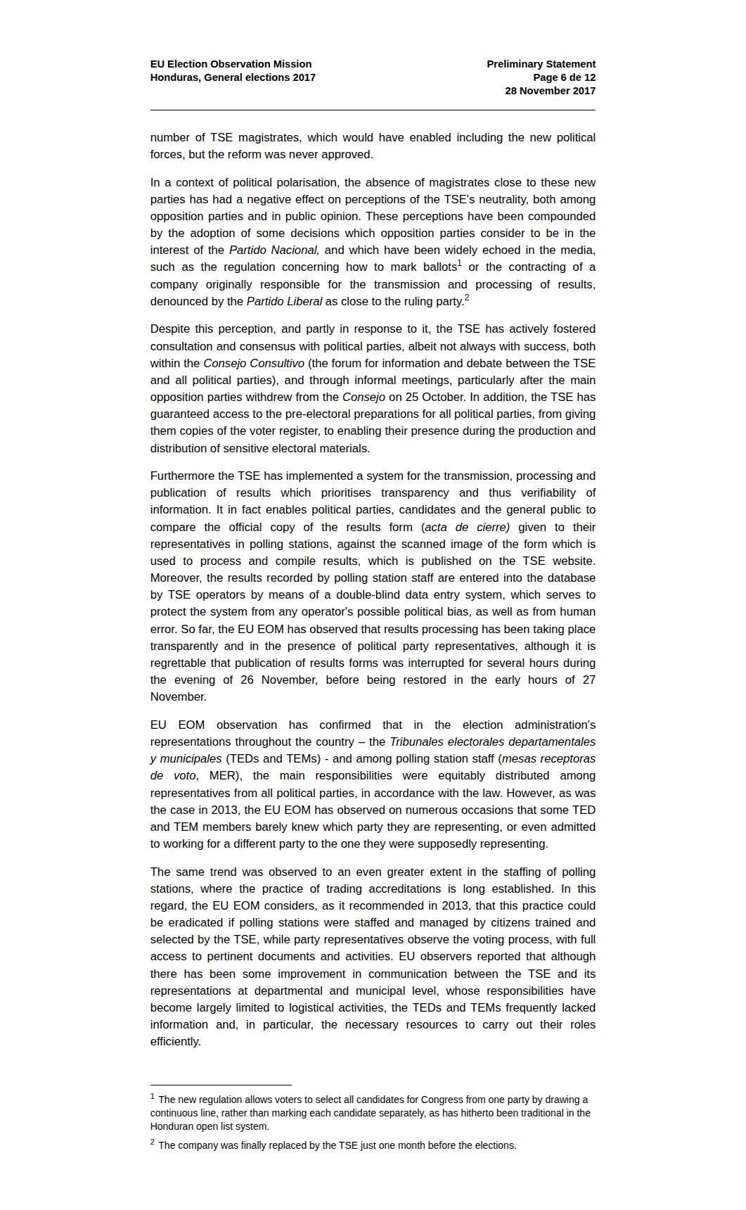EU Election Observation Mission
Honduras, General elections 2017
Preliminary Statement
Page 6 de 12
28 November 2017
number of TSE magistrates, which would have enabled including the new political forces, but the reform was never approved.
In a context of political polarisation, the absence of magistrates close to these new parties has had a negative effect on perceptions of the TSE's neutrality, both among opposition parties and in public opinion. These perceptions have been compounded by the adoption of some decisions which opposition parties consider to be in the interest of the Partido Nacional, and which have been widely echoed in the media, such as the regulation concerning how to mark ballots1 or the contracting of a company originally responsible for the transmission and processing of results, denounced by the Partido Liberal as close to the ruling party.2
Despite this perception, and partly in response to it, the TSE has actively fostered consultation and consensus with political parties, albeit not always with success, both within the Consejo Consultivo (the forum for information and debate between the TSE and all political parties), and through informal meetings, particularly after the main opposition parties withdrew from the Consejo on 25 October. In addition, the TSE has guaranteed access to the pre-electoral preparations for all political parties, from giving them copies of the voter register, to enabling their presence during the production and distribution of sensitive electoral materials.
Furthermore the TSE has implemented a system for the transmission, processing and publication of results which prioritises transparency and thus verifiability of information. It in fact enables political parties, candidates and the general public to compare the official copy of the results form (acta de cierre) given to their representatives in polling stations, against the scanned image of the form which is used to process and compile results, which is published on the TSE website. Moreover, the results recorded by polling station staff are entered into the database by TSE operators by means of a double-blind data entry system, which serves to protect the system from any operator's possible political bias, as well as from human error. So far, the EU EOM has observed that results processing has been taking place transparently and in the presence of political party representatives, although it is regrettable that publication of results forms was interrupted for several hours during the evening of 26 November, before being restored in the early hours of 27 November.
EU EOM observation has confirmed that in the election administration's representations throughout the country – the Tribunales electorales departamentales y municipales (TEDs and TEMs) - and among polling station staff (mesas receptoras de voto, MER), the main responsibilities were equitably distributed among representatives from all political parties, in accordance with the law. However, as was the case in 2013, the EU EOM has observed on numerous occasions that some TED and TEM members barely knew which party they are representing, or even admitted to working for a different party to the one they were supposedly representing.
The same trend was observed to an even greater extent in the staffing of polling stations, where the practice of trading accreditations is long established. In this regard, the EU EOM considers, as it recommended in 2013, that this practice could be eradicated if polling stations were staffed and managed by citizens trained and selected by the TSE, while party representatives observe the voting process, with full access to pertinent documents and activities. EU observers reported that although there has been some improvement in communication between the TSE and its representations at departmental and municipal level, whose responsibilities have become largely limited to logistical activities, the TEDs and TEMs frequently lacked information and, in particular, the necessary resources to carry out their roles efficiently.
1 The new regulation allows voters to select all candidates for Congress from one party by drawing a continuous line, rather than marking each candidate separately, as has hitherto been traditional in the Honduran open list system.
2 The company was finally replaced by the TSE just one month before the elections.